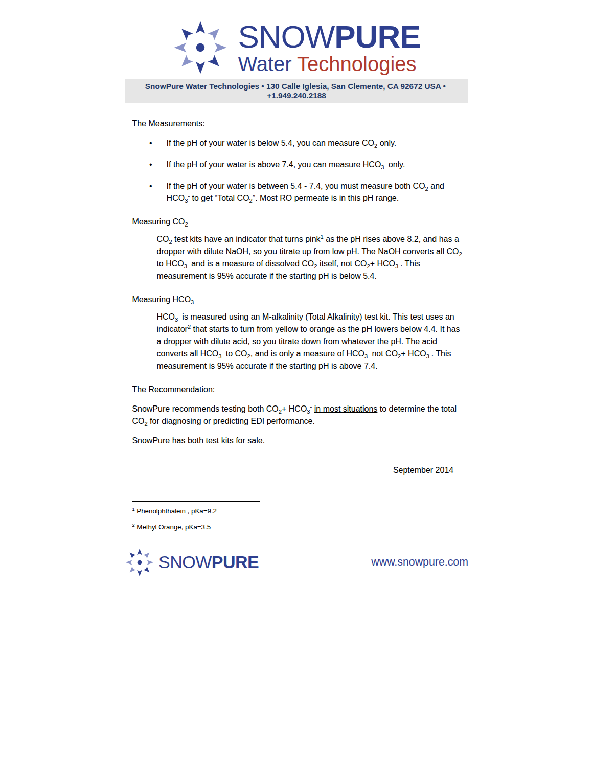SNOWPURE
Water Technologies
SnowPure Water Technologies • 130 Calle Iglesia, San Clemente, CA 92672 USA • +1.949.240.2188
The Measurements:
If the pH of your water is below 5.4, you can measure CO2 only.
If the pH of your water is above 7.4, you can measure HCO3- only.
If the pH of your water is between 5.4 - 7.4, you must measure both CO2 and HCO3- to get “Total CO2”. Most RO permeate is in this pH range.
Measuring CO2
CO2 test kits have an indicator that turns pink1 as the pH rises above 8.2, and has a dropper with dilute NaOH, so you titrate up from low pH. The NaOH converts all CO2 to HCO3- and is a measure of dissolved CO2 itself, not CO2+ HCO3-. This measurement is 95% accurate if the starting pH is below 5.4.
Measuring HCO3-
HCO3- is measured using an M-alkalinity (Total Alkalinity) test kit. This test uses an indicator2 that starts to turn from yellow to orange as the pH lowers below 4.4. It has a dropper with dilute acid, so you titrate down from whatever the pH. The acid converts all HCO3- to CO2, and is only a measure of HCO3- not CO2+ HCO3-. This measurement is 95% accurate if the starting pH is above 7.4.
The Recommendation:
SnowPure recommends testing both CO2+ HCO3- in most situations to determine the total CO2 for diagnosing or predicting EDI performance.
SnowPure has both test kits for sale.
September 2014
1 Phenolphthalein , pKa=9.2
2 Methyl Orange, pKa=3.5
SNOWPURE
www.snowpure.com